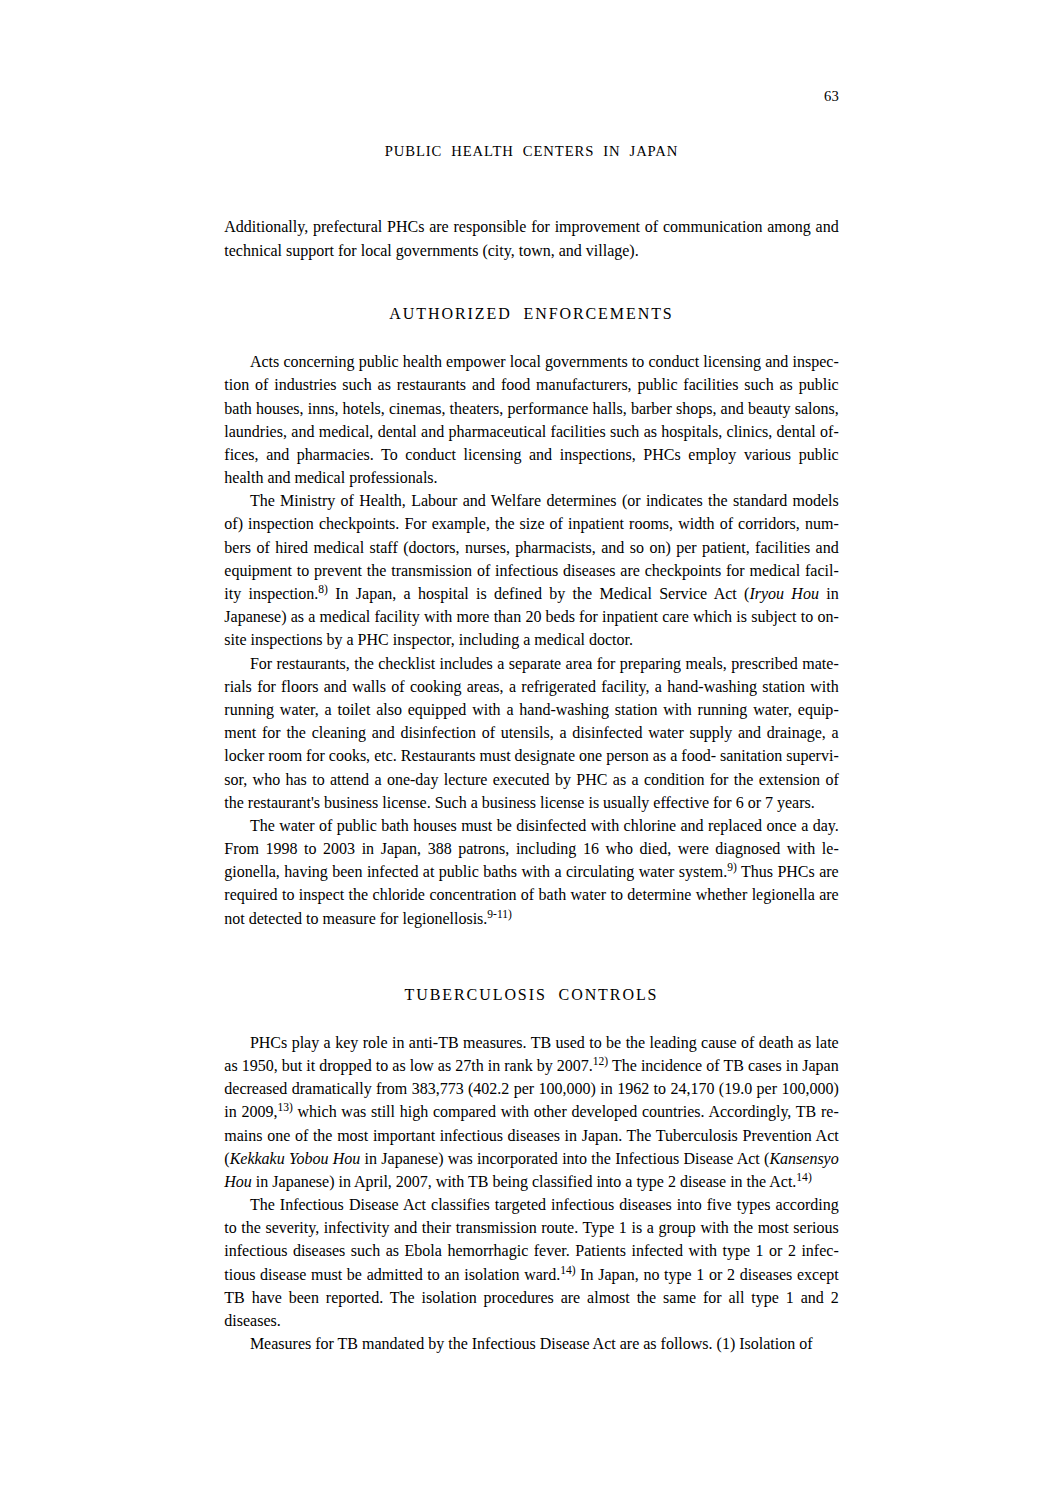63
PUBLIC HEALTH CENTERS IN JAPAN
Additionally, prefectural PHCs are responsible for improvement of communication among and technical support for local governments (city, town, and village).
AUTHORIZED ENFORCEMENTS
Acts concerning public health empower local governments to conduct licensing and inspection of industries such as restaurants and food manufacturers, public facilities such as public bath houses, inns, hotels, cinemas, theaters, performance halls, barber shops, and beauty salons, laundries, and medical, dental and pharmaceutical facilities such as hospitals, clinics, dental offices, and pharmacies. To conduct licensing and inspections, PHCs employ various public health and medical professionals.
The Ministry of Health, Labour and Welfare determines (or indicates the standard models of) inspection checkpoints. For example, the size of inpatient rooms, width of corridors, numbers of hired medical staff (doctors, nurses, pharmacists, and so on) per patient, facilities and equipment to prevent the transmission of infectious diseases are checkpoints for medical facility inspection.8) In Japan, a hospital is defined by the Medical Service Act (Iryou Hou in Japanese) as a medical facility with more than 20 beds for inpatient care which is subject to on-site inspections by a PHC inspector, including a medical doctor.
For restaurants, the checklist includes a separate area for preparing meals, prescribed materials for floors and walls of cooking areas, a refrigerated facility, a hand-washing station with running water, a toilet also equipped with a hand-washing station with running water, equipment for the cleaning and disinfection of utensils, a disinfected water supply and drainage, a locker room for cooks, etc. Restaurants must designate one person as a food- sanitation supervisor, who has to attend a one-day lecture executed by PHC as a condition for the extension of the restaurant's business license. Such a business license is usually effective for 6 or 7 years.
The water of public bath houses must be disinfected with chlorine and replaced once a day. From 1998 to 2003 in Japan, 388 patrons, including 16 who died, were diagnosed with legionella, having been infected at public baths with a circulating water system.9) Thus PHCs are required to inspect the chloride concentration of bath water to determine whether legionella are not detected to measure for legionellosis.9-11)
TUBERCULOSIS CONTROLS
PHCs play a key role in anti-TB measures. TB used to be the leading cause of death as late as 1950, but it dropped to as low as 27th in rank by 2007.12) The incidence of TB cases in Japan decreased dramatically from 383,773 (402.2 per 100,000) in 1962 to 24,170 (19.0 per 100,000) in 2009,13) which was still high compared with other developed countries. Accordingly, TB remains one of the most important infectious diseases in Japan. The Tuberculosis Prevention Act (Kekkaku Yobou Hou in Japanese) was incorporated into the Infectious Disease Act (Kansensyo Hou in Japanese) in April, 2007, with TB being classified into a type 2 disease in the Act.14)
The Infectious Disease Act classifies targeted infectious diseases into five types according to the severity, infectivity and their transmission route. Type 1 is a group with the most serious infectious diseases such as Ebola hemorrhagic fever. Patients infected with type 1 or 2 infectious disease must be admitted to an isolation ward.14) In Japan, no type 1 or 2 diseases except TB have been reported. The isolation procedures are almost the same for all type 1 and 2 diseases.
Measures for TB mandated by the Infectious Disease Act are as follows. (1) Isolation of